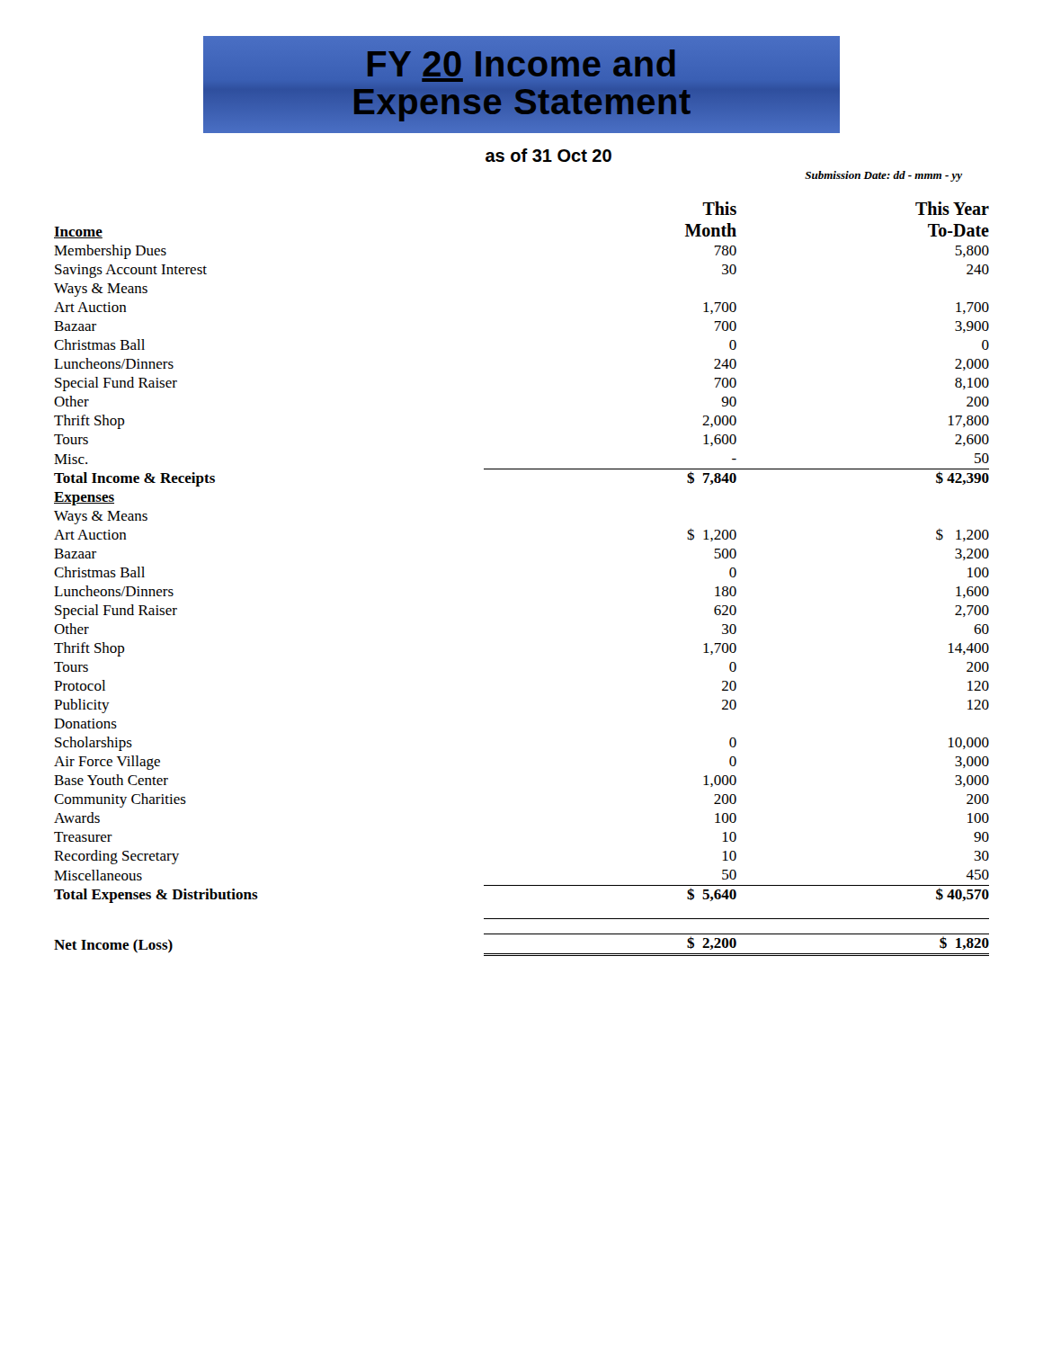FY 20 Income and
Expense Statement
as of 31 Oct 20
Submission Date: dd - mmm - yy
| | This | This Year |
| Income | Month | To-Date |
| Membership Dues | 780 | 5,800 |
| Savings Account Interest | 30 | 240 |
| Ways & Means | | |
| Art Auction | 1,700 | 1,700 |
| Bazaar | 700 | 3,900 |
| Christmas Ball | 0 | 0 |
| Luncheons/Dinners | 240 | 2,000 |
| Special Fund Raiser | 700 | 8,100 |
| Other | 90 | 200 |
| Thrift Shop | 2,000 | 17,800 |
| Tours | 1,600 | 2,600 |
| Misc. | - | 50 |
| Total Income & Receipts | $ 7,840 | $ 42,390 |
| Expenses | | |
| Ways & Means | | |
| Art Auction | $ 1,200 | $ 1,200 |
| Bazaar | 500 | 3,200 |
| Christmas Ball | 0 | 100 |
| Luncheons/Dinners | 180 | 1,600 |
| Special Fund Raiser | 620 | 2,700 |
| Other | 30 | 60 |
| Thrift Shop | 1,700 | 14,400 |
| Tours | 0 | 200 |
| Protocol | 20 | 120 |
| Publicity | 20 | 120 |
| Donations | | |
| Scholarships | 0 | 10,000 |
| Air Force Village | 0 | 3,000 |
| Base Youth Center | 1,000 | 3,000 |
| Community Charities | 200 | 200 |
| Awards | 100 | 100 |
| Treasurer | 10 | 90 |
| Recording Secretary | 10 | 30 |
| Miscellaneous | 50 | 450 |
| Total Expenses & Distributions | $ 5,640 | $ 40,570 |
| Net Income (Loss) | $ 2,200 | $ 1,820 |